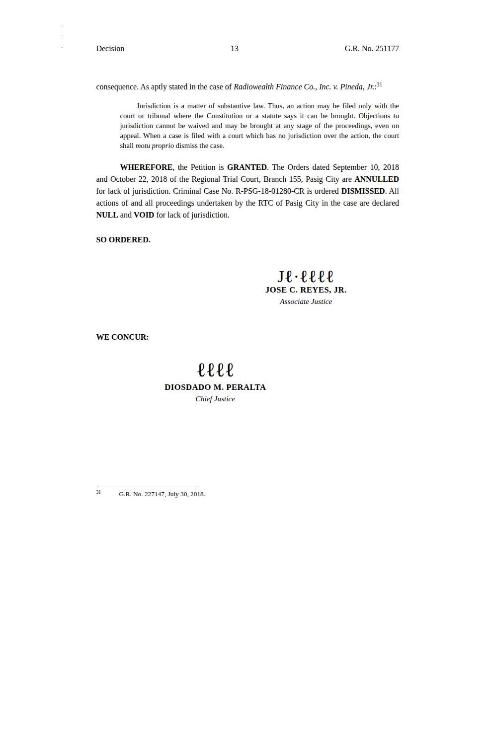.
.
.
Decision
13
G.R. No. 251177
consequence. As aptly stated in the case of Radiowealth Finance Co., Inc. v. Pineda, Jr.:31
Jurisdiction is a matter of substantive law. Thus, an action may be filed only with the court or tribunal where the Constitution or a statute says it can be brought. Objections to jurisdiction cannot be waived and may be brought at any stage of the proceedings, even on appeal. When a case is filed with a court which has no jurisdiction over the action, the court shall motu proprio dismiss the case.
WHEREFORE, the Petition is GRANTED. The Orders dated September 10, 2018 and October 22, 2018 of the Regional Trial Court, Branch 155, Pasig City are ANNULLED for lack of jurisdiction. Criminal Case No. R-PSG-18-01280-CR is ordered DISMISSED. All actions of and all proceedings undertaken by the RTC of Pasig City in the case are declared NULL and VOID for lack of jurisdiction.
SO ORDERED.
Jℓ·ℓℓℓℓ
JOSE C. REYES, JR.
Associate Justice
WE CONCUR:
ℓℓℓℓ
DIOSDADO M. PERALTA
Chief Justice
31
G.R. No. 227147, July 30, 2018.